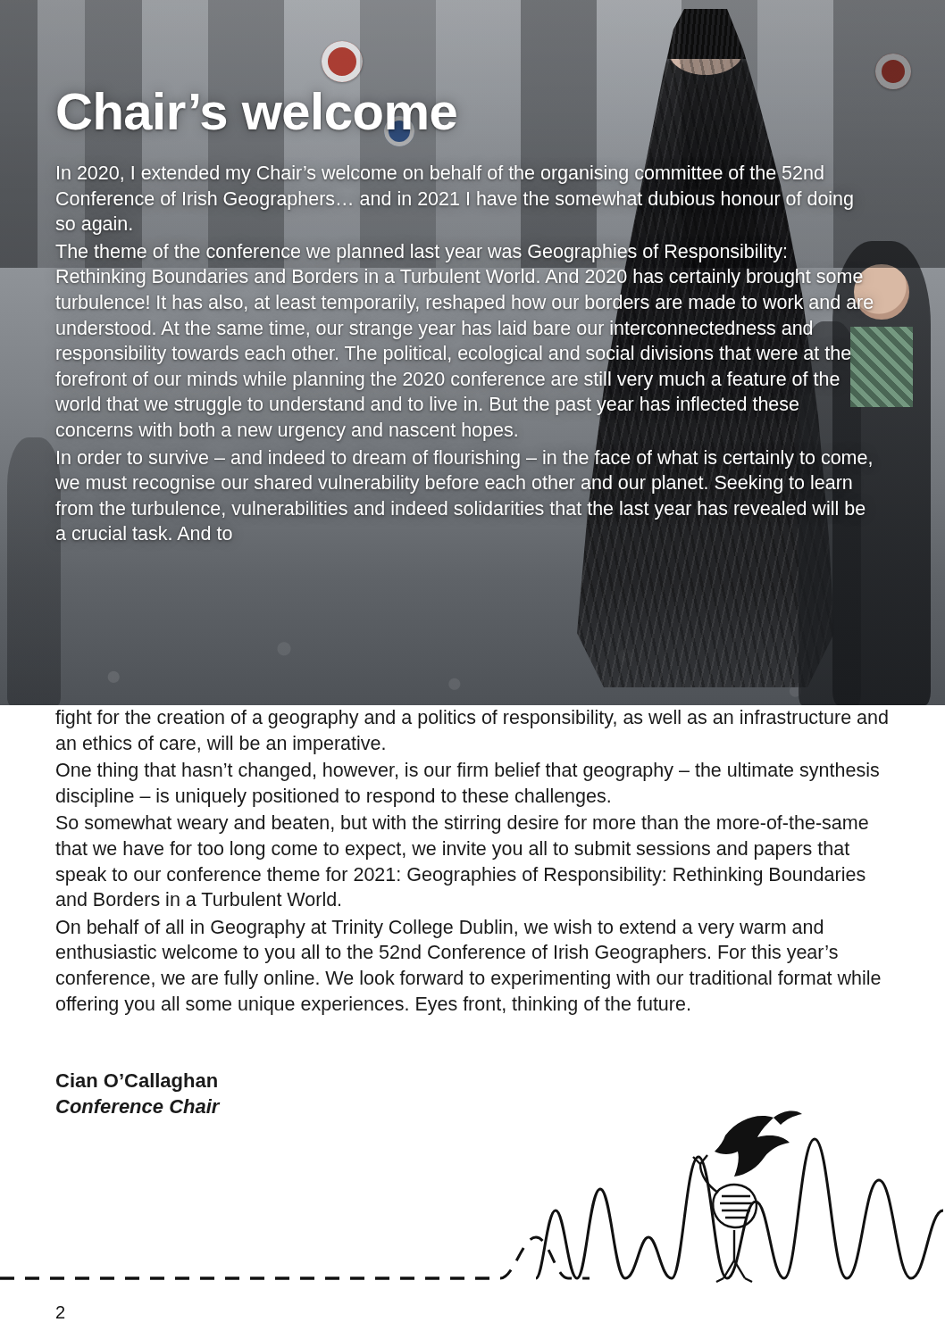Chair’s welcome
In 2020, I extended my Chair’s welcome on behalf of the organising committee of the 52nd Conference of Irish Geographers… and in 2021 I have the somewhat dubious honour of doing so again.
The theme of the conference we planned last year was Geographies of Responsibility: Rethinking Boundaries and Borders in a Turbulent World. And 2020 has certainly brought some turbulence! It has also, at least temporarily, reshaped how our borders are made to work and are understood. At the same time, our strange year has laid bare our interconnectedness and responsibility towards each other. The political, ecological and social divisions that were at the forefront of our minds while planning the 2020 conference are still very much a feature of the world that we struggle to understand and to live in. But the past year has inflected these concerns with both a new urgency and nascent hopes.
In order to survive – and indeed to dream of flourishing – in the face of what is certainly to come, we must recognise our shared vulnerability before each other and our planet. Seeking to learn from the turbulence, vulnerabilities and indeed solidarities that the last year has revealed will be a crucial task. And to
fight for the creation of a geography and a politics of responsibility, as well as an infrastructure and an ethics of care, will be an imperative.
One thing that hasn’t changed, however, is our firm belief that geography – the ultimate synthesis discipline – is uniquely positioned to respond to these challenges.
So somewhat weary and beaten, but with the stirring desire for more than the more-of-the-same that we have for too long come to expect, we invite you all to submit sessions and papers that speak to our conference theme for 2021: Geographies of Responsibility: Rethinking Boundaries and Borders in a Turbulent World.
On behalf of all in Geography at Trinity College Dublin, we wish to extend a very warm and enthusiastic welcome to you all to the 52nd Conference of Irish Geographers. For this year’s conference, we are fully online. We look forward to experimenting with our traditional format while offering you all some unique experiences. Eyes front, thinking of the future.
Cian O’Callaghan
Conference Chair
2